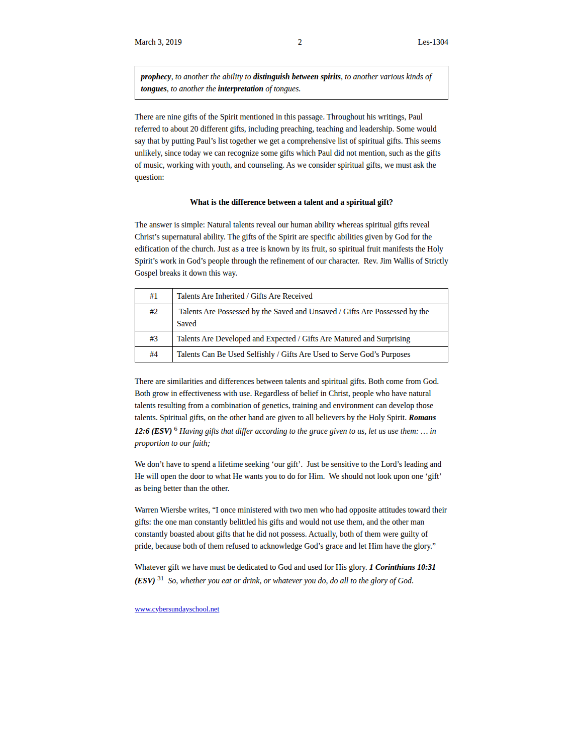March 3, 2019 2 Les-1304
prophecy, to another the ability to distinguish between spirits, to another various kinds of tongues, to another the interpretation of tongues.
There are nine gifts of the Spirit mentioned in this passage. Throughout his writings, Paul referred to about 20 different gifts, including preaching, teaching and leadership. Some would say that by putting Paul’s list together we get a comprehensive list of spiritual gifts. This seems unlikely, since today we can recognize some gifts which Paul did not mention, such as the gifts of music, working with youth, and counseling. As we consider spiritual gifts, we must ask the question:
What is the difference between a talent and a spiritual gift?
The answer is simple: Natural talents reveal our human ability whereas spiritual gifts reveal Christ’s supernatural ability. The gifts of the Spirit are specific abilities given by God for the edification of the church. Just as a tree is known by its fruit, so spiritual fruit manifests the Holy Spirit’s work in God’s people through the refinement of our character. Rev. Jim Wallis of Strictly Gospel breaks it down this way.
| #1 | Talents Are Inherited / Gifts Are Received |
| #2 | Talents Are Possessed by the Saved and Unsaved / Gifts Are Possessed by the Saved |
| #3 | Talents Are Developed and Expected / Gifts Are Matured and Surprising |
| #4 | Talents Can Be Used Selfishly / Gifts Are Used to Serve God’s Purposes |
There are similarities and differences between talents and spiritual gifts. Both come from God. Both grow in effectiveness with use. Regardless of belief in Christ, people who have natural talents resulting from a combination of genetics, training and environment can develop those talents. Spiritual gifts, on the other hand are given to all believers by the Holy Spirit. Romans 12:6 (ESV) 6 Having gifts that differ according to the grace given to us, let us use them: … in proportion to our faith;
We don’t have to spend a lifetime seeking ‘our gift’. Just be sensitive to the Lord’s leading and He will open the door to what He wants you to do for Him. We should not look upon one ‘gift’ as being better than the other.
Warren Wiersbe writes, “I once ministered with two men who had opposite attitudes toward their gifts: the one man constantly belittled his gifts and would not use them, and the other man constantly boasted about gifts that he did not possess. Actually, both of them were guilty of pride, because both of them refused to acknowledge God’s grace and let Him have the glory.”
Whatever gift we have must be dedicated to God and used for His glory. 1 Corinthians 10:31 (ESV) 31 So, whether you eat or drink, or whatever you do, do all to the glory of God.
www.cybersundayschool.net